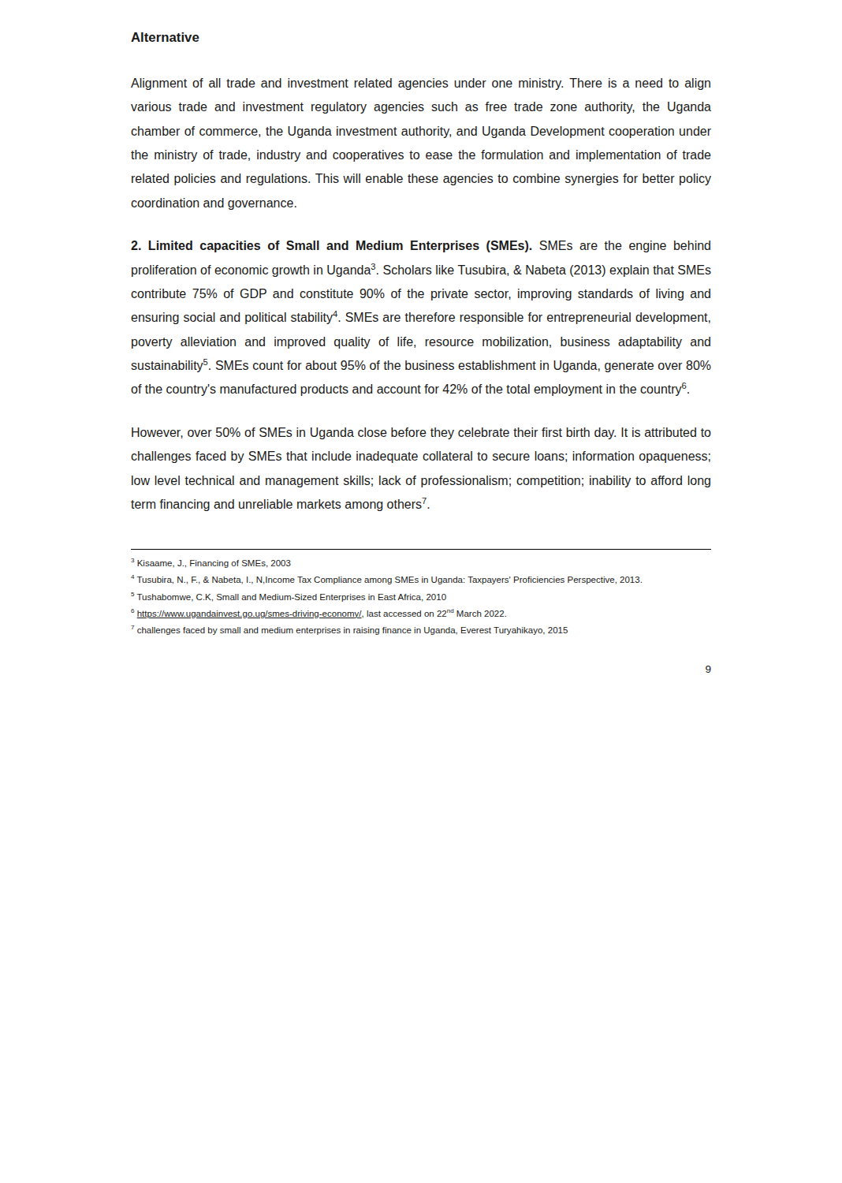Alternative
Alignment of all trade and investment related agencies under one ministry. There is a need to align various trade and investment regulatory agencies such as free trade zone authority, the Uganda chamber of commerce, the Uganda investment authority, and Uganda Development cooperation under the ministry of trade, industry and cooperatives to ease the formulation and implementation of trade related policies and regulations. This will enable these agencies to combine synergies for better policy coordination and governance.
2. Limited capacities of Small and Medium Enterprises (SMEs). SMEs are the engine behind proliferation of economic growth in Uganda3. Scholars like Tusubira, & Nabeta (2013) explain that SMEs contribute 75% of GDP and constitute 90% of the private sector, improving standards of living and ensuring social and political stability4. SMEs are therefore responsible for entrepreneurial development, poverty alleviation and improved quality of life, resource mobilization, business adaptability and sustainability5. SMEs count for about 95% of the business establishment in Uganda, generate over 80% of the country's manufactured products and account for 42% of the total employment in the country6.
However, over 50% of SMEs in Uganda close before they celebrate their first birth day. It is attributed to challenges faced by SMEs that include inadequate collateral to secure loans; information opaqueness; low level technical and management skills; lack of professionalism; competition; inability to afford long term financing and unreliable markets among others7.
3 Kisaame, J., Financing of SMEs, 2003
4 Tusubira, N., F., & Nabeta, I., N,Income Tax Compliance among SMEs in Uganda: Taxpayers' Proficiencies Perspective, 2013.
5 Tushabomwe, C.K, Small and Medium-Sized Enterprises in East Africa, 2010
6 https://www.ugandainvest.go.ug/smes-driving-economy/, last accessed on 22nd March 2022.
7 challenges faced by small and medium enterprises in raising finance in Uganda, Everest Turyahikayo, 2015
9